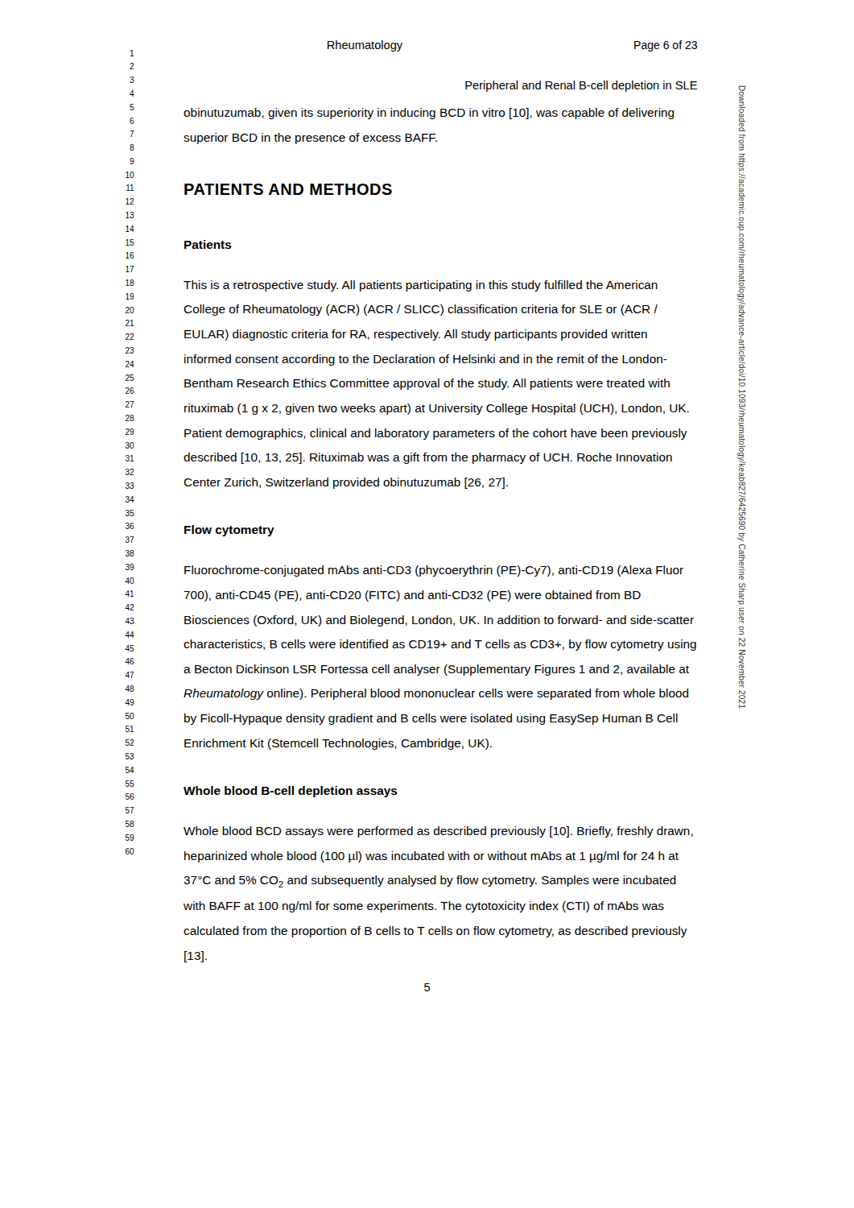1
2
3
4
5
6
7
8
9
10
11
12
13
14
15
16
17
18
19
20
21
22
23
24
25
26
27
28
29
30
31
32
33
34
35
36
37
38
39
40
41
42
43
44
45
46
47
48
49
50
51
52
53
54
55
56
57
58
59
60
Downloaded from https://academic.oup.com/rheumatology/advance-article/doi/10.1093/rheumatology/keab827/6425690 by Catherine Sharp user on 22 November 2021
Rheumatology Page 6 of 23
Peripheral and Renal B-cell depletion in SLE
obinutuzumab, given its superiority in inducing BCD in vitro [10], was capable of delivering superior BCD in the presence of excess BAFF.
PATIENTS AND METHODS
Patients
This is a retrospective study. All patients participating in this study fulfilled the American College of Rheumatology (ACR) (ACR / SLICC) classification criteria for SLE or (ACR / EULAR) diagnostic criteria for RA, respectively. All study participants provided written informed consent according to the Declaration of Helsinki and in the remit of the London-Bentham Research Ethics Committee approval of the study. All patients were treated with rituximab (1 g x 2, given two weeks apart) at University College Hospital (UCH), London, UK. Patient demographics, clinical and laboratory parameters of the cohort have been previously described [10, 13, 25]. Rituximab was a gift from the pharmacy of UCH. Roche Innovation Center Zurich, Switzerland provided obinutuzumab [26, 27].
Flow cytometry
Fluorochrome-conjugated mAbs anti-CD3 (phycoerythrin (PE)-Cy7), anti-CD19 (Alexa Fluor 700), anti-CD45 (PE), anti-CD20 (FITC) and anti-CD32 (PE) were obtained from BD Biosciences (Oxford, UK) and Biolegend, London, UK. In addition to forward- and side-scatter characteristics, B cells were identified as CD19+ and T cells as CD3+, by flow cytometry using a Becton Dickinson LSR Fortessa cell analyser (Supplementary Figures 1 and 2, available at Rheumatology online). Peripheral blood mononuclear cells were separated from whole blood by Ficoll-Hypaque density gradient and B cells were isolated using EasySep Human B Cell Enrichment Kit (Stemcell Technologies, Cambridge, UK).
Whole blood B-cell depletion assays
Whole blood BCD assays were performed as described previously [10]. Briefly, freshly drawn, heparinized whole blood (100 µl) was incubated with or without mAbs at 1 µg/ml for 24 h at 37°C and 5% CO2 and subsequently analysed by flow cytometry. Samples were incubated with BAFF at 100 ng/ml for some experiments. The cytotoxicity index (CTI) of mAbs was calculated from the proportion of B cells to T cells on flow cytometry, as described previously [13].
5